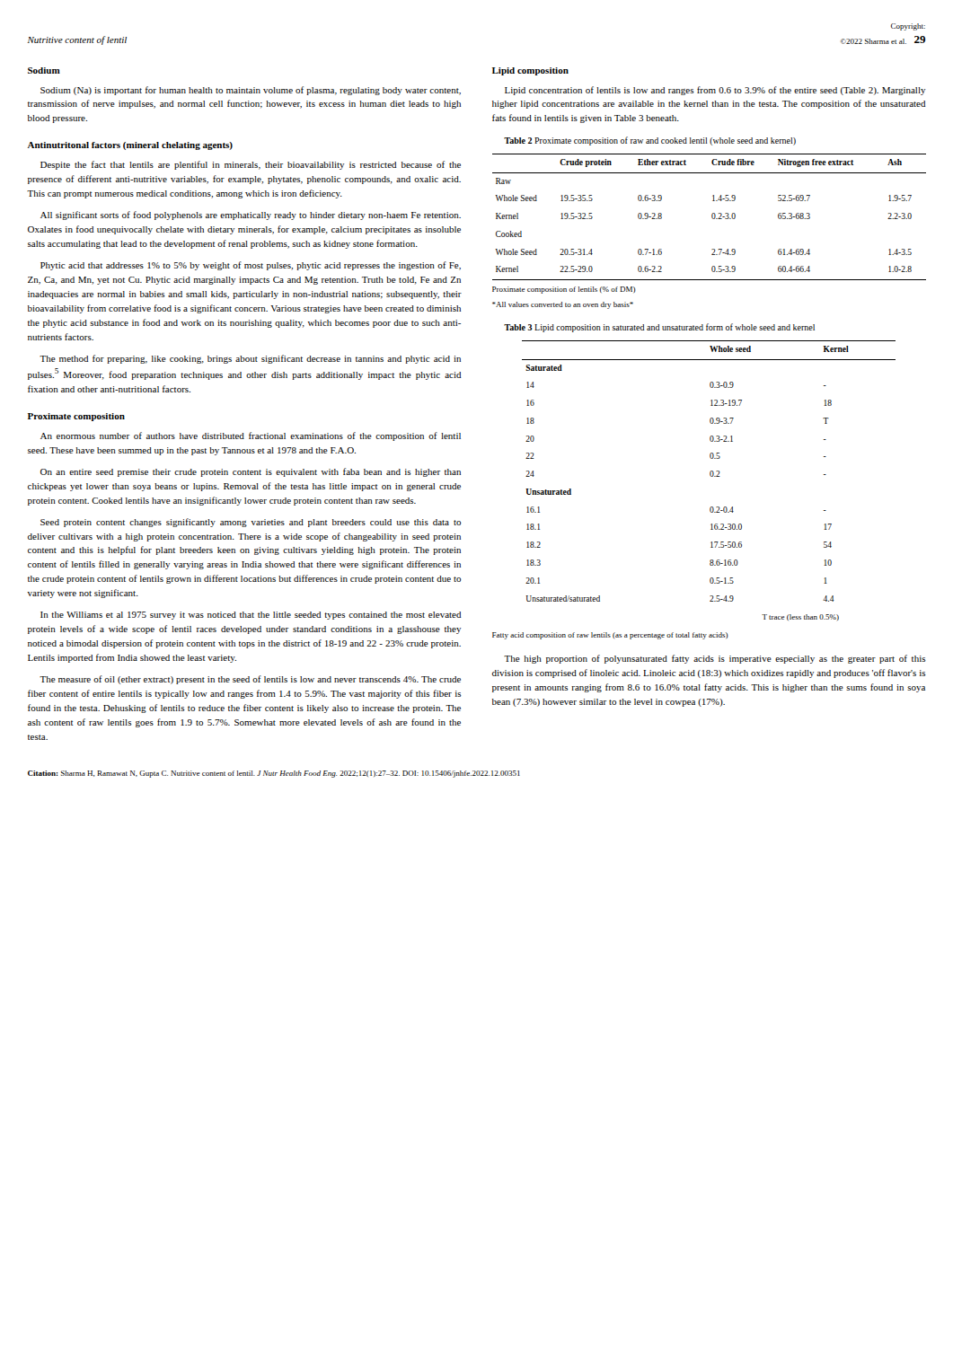Nutritive content of lentil
Copyright:
©2022 Sharma et al.29
Sodium
Sodium (Na) is important for human health to maintain volume of plasma, regulating body water content, transmission of nerve impulses, and normal cell function; however, its excess in human diet leads to high blood pressure.
Antinutritonal factors (mineral chelating agents)
Despite the fact that lentils are plentiful in minerals, their bioavailability is restricted because of the presence of different anti-nutritive variables, for example, phytates, phenolic compounds, and oxalic acid. This can prompt numerous medical conditions, among which is iron deficiency.
All significant sorts of food polyphenols are emphatically ready to hinder dietary non-haem Fe retention. Oxalates in food unequivocally chelate with dietary minerals, for example, calcium precipitates as insoluble salts accumulating that lead to the development of renal problems, such as kidney stone formation.
Phytic acid that addresses 1% to 5% by weight of most pulses, phytic acid represses the ingestion of Fe, Zn, Ca, and Mn, yet not Cu. Phytic acid marginally impacts Ca and Mg retention. Truth be told, Fe and Zn inadequacies are normal in babies and small kids, particularly in non-industrial nations; subsequently, their bioavailability from correlative food is a significant concern. Various strategies have been created to diminish the phytic acid substance in food and work on its nourishing quality, which becomes poor due to such anti-nutrients factors.
The method for preparing, like cooking, brings about significant decrease in tannins and phytic acid in pulses.5 Moreover, food preparation techniques and other dish parts additionally impact the phytic acid fixation and other anti-nutritional factors.
Proximate composition
An enormous number of authors have distributed fractional examinations of the composition of lentil seed. These have been summed up in the past by Tannous et al 1978 and the F.A.O.
On an entire seed premise their crude protein content is equivalent with faba bean and is higher than chickpeas yet lower than soya beans or lupins. Removal of the testa has little impact on in general crude protein content. Cooked lentils have an insignificantly lower crude protein content than raw seeds.
Seed protein content changes significantly among varieties and plant breeders could use this data to deliver cultivars with a high protein concentration. There is a wide scope of changeability in seed protein content and this is helpful for plant breeders keen on giving cultivars yielding high protein. The protein content of lentils filled in generally varying areas in India showed that there were significant differences in the crude protein content of lentils grown in different locations but differences in crude protein content due to variety were not significant.
In the Williams et al 1975 survey it was noticed that the little seeded types contained the most elevated protein levels of a wide scope of lentil races developed under standard conditions in a glasshouse they noticed a bimodal dispersion of protein content with tops in the district of 18-19 and 22 - 23% crude protein. Lentils imported from India showed the least variety.
The measure of oil (ether extract) present in the seed of lentils is low and never transcends 4%. The crude fiber content of entire lentils is typically low and ranges from 1.4 to 5.9%. The vast majority of this fiber is found in the testa. Dehusking of lentils to reduce the fiber content is likely also to increase the protein. The ash content of raw lentils goes from 1.9 to 5.7%. Somewhat more elevated levels of ash are found in the testa.
Lipid composition
Lipid concentration of lentils is low and ranges from 0.6 to 3.9% of the entire seed (Table 2). Marginally higher lipid concentrations are available in the kernel than in the testa. The composition of the unsaturated fats found in lentils is given in Table 3 beneath.
Table 2 Proximate composition of raw and cooked lentil (whole seed and kernel)
| | Crude protein | Ether extract | Crude fibre | Nitrogen free extract | Ash |
| --- | --- | --- | --- | --- | --- |
| Raw | | | | | |
| Whole Seed | 19.5-35.5 | 0.6-3.9 | 1.4-5.9 | 52.5-69.7 | 1.9-5.7 |
| Kernel | 19.5-32.5 | 0.9-2.8 | 0.2-3.0 | 65.3-68.3 | 2.2-3.0 |
| Cooked | | | | | |
| Whole Seed | 20.5-31.4 | 0.7-1.6 | 2.7-4.9 | 61.4-69.4 | 1.4-3.5 |
| Kernel | 22.5-29.0 | 0.6-2.2 | 0.5-3.9 | 60.4-66.4 | 1.0-2.8 |
Proximate composition of lentils (% of DM)
*All values converted to an oven dry basis*
Table 3 Lipid composition in saturated and unsaturated form of whole seed and kernel
| | Whole seed | Kernel |
| --- | --- | --- |
| Saturated | | |
| 14 | 0.3-0.9 | - |
| 16 | 12.3-19.7 | 18 |
| 18 | 0.9-3.7 | T |
| 20 | 0.3-2.1 | - |
| 22 | 0.5 | - |
| 24 | 0.2 | - |
| Unsaturated | | |
| 16.1 | 0.2-0.4 | - |
| 18.1 | 16.2-30.0 | 17 |
| 18.2 | 17.5-50.6 | 54 |
| 18.3 | 8.6-16.0 | 10 |
| 20.1 | 0.5-1.5 | 1 |
| Unsaturated/saturated | 2.5-4.9 | 4.4 |
| | T trace (less than 0.5%) |
Fatty acid composition of raw lentils (as a percentage of total fatty acids)
The high proportion of polyunsaturated fatty acids is imperative especially as the greater part of this division is comprised of linoleic acid. Linoleic acid (18:3) which oxidizes rapidly and produces 'off flavor's is present in amounts ranging from 8.6 to 16.0% total fatty acids. This is higher than the sums found in soya bean (7.3%) however similar to the level in cowpea (17%).
Citation: Sharma H, Ramawat N, Gupta C. Nutritive content of lentil. J Nutr Health Food Eng. 2022;12(1):27–32. DOI: 10.15406/jnhfe.2022.12.00351